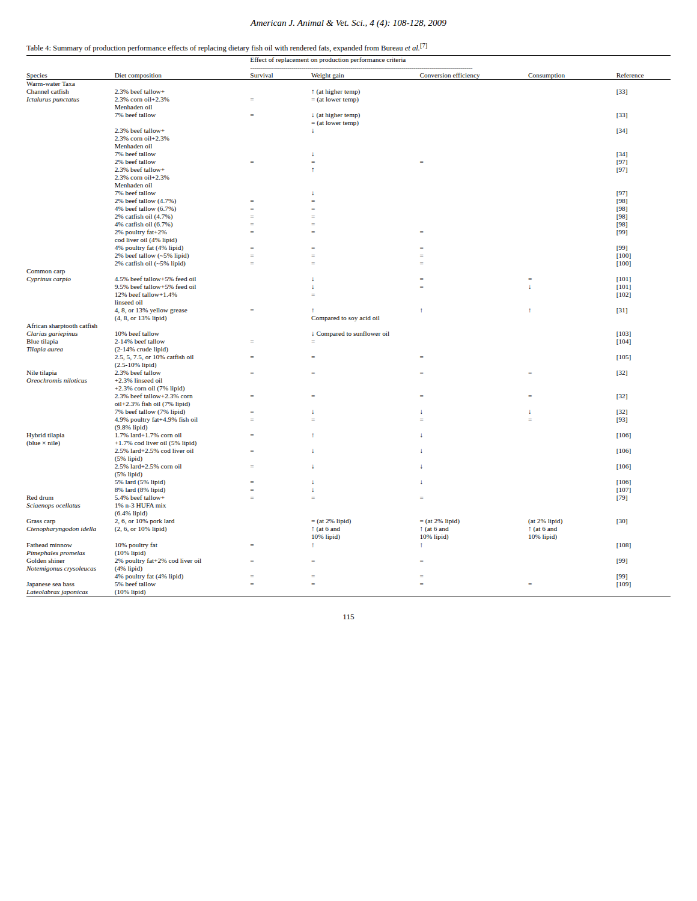American J. Animal & Vet. Sci., 4 (4): 108-128, 2009
Table 4: Summary of production performance effects of replacing dietary fish oil with rendered fats, expanded from Bureau et al.[7]
| | Effect of replacement on production performance criteria |
| --- | --- |
| | ----------------------------------------------------------------------------------------------------------------- |
| Species | Diet composition | Survival | Weight gain | Conversion efficiency | Consumption | Reference |
| Warm-water Taxa |
| Channel catfish | 2.3% beef tallow+ | | ↑ (at higher temp) | | | [33] |
| Ictalurus punctatus | 2.3% corn oil+2.3% | = | = (at lower temp) | | | |
| | Menhaden oil | | | | | |
| | 7% beef tallow | = | ↓ (at higher temp) | | | [33] |
| | | | = (at lower temp) | | | |
| | 2.3% beef tallow+ | | ↓ | | | [34] |
| | 2.3% corn oil+2.3% | | | | | |
| | Menhaden oil | | | | | |
| | 7% beef tallow | | ↓ | | | [34] |
| | 2% beef tallow | = | = | = | | [97] |
| | 2.3% beef tallow+ | | ↑ | | | [97] |
| | 2.3% corn oil+2.3% | | | | | |
| | Menhaden oil | | | | | |
| | 7% beef tallow | | ↓ | | | [97] |
| | 2% beef tallow (4.7%) | = | = | | | [98] |
| | 4% beef tallow (6.7%) | = | = | | | [98] |
| | 2% catfish oil (4.7%) | = | = | | | [98] |
| | 4% catfish oil (6.7%) | = | = | | | [98] |
| | 2% poultry fat+2% | = | = | = | | [99] |
| | cod liver oil (4% lipid) | | | | | |
| | 4% poultry fat (4% lipid) | = | = | = | | [99] |
| | 2% beef tallow (~5% lipid) | = | = | = | | [100] |
| | 2% catfish oil (~5% lipid) | = | = | = | | [100] |
| Common carp |
| Cyprinus carpio | 4.5% beef tallow+5% feed oil | | ↓ | = | = | [101] |
| | 9.5% beef tallow+5% feed oil | | ↓ | = | ↓ | [101] |
| | 12% beef tallow+1.4% | | = | | | [102] |
| | linseed oil | | | | | |
| | 4, 8, or 13% yellow grease | = | ↑ | ↑ | ↑ | [31] |
| | (4, 8, or 13% lipid) | | Compared to soy acid oil | |
| African sharptooth catfish |
| Clarias gariepinus | 10% beef tallow | | ↓ Compared to sunflower oil | [103] |
| Blue tilapia | 2-14% beef tallow | = | = | | | [104] |
| Tilapia aurea | (2-14% crude lipid) | | | | | |
| | 2.5, 5, 7.5, or 10% catfish oil | = | = | = | | [105] |
| | (2.5-10% lipid) | | | | | |
| Nile tilapia | 2.3% beef tallow | = | = | = | = | [32] |
| Oreochromis niloticus | +2.3% linseed oil | | | | | |
| | +2.3% corn oil (7% lipid) | | | | | |
| | 2.3% beef tallow+2.3% corn | = | = | = | = | [32] |
| | oil+2.3% fish oil (7% lipid) | | | | | |
| | 7% beef tallow (7% lipid) | = | ↓ | ↓ | ↓ | [32] |
| | 4.9% poultry fat+4.9% fish oil | = | = | = | = | [93] |
| | (9.8% lipid) | | | | | |
| Hybrid tilapia | 1.7% lard+1.7% corn oil | = | ↑ | ↓ | | [106] |
| (blue × nile) | +1.7% cod liver oil (5% lipid) | | | | | |
| | 2.5% lard+2.5% cod liver oil | = | ↓ | ↓ | | [106] |
| | (5% lipid) | | | | | |
| | 2.5% lard+2.5% corn oil | = | ↓ | ↓ | | [106] |
| | (5% lipid) | | | | | |
| | 5% lard (5% lipid) | = | ↓ | ↓ | | [106] |
| | 8% lard (8% lipid) | = | ↓ | | | [107] |
| Red drum | 5.4% beef tallow+ | = | = | = | | [79] |
| Sciaenops ocellatus | 1% n-3 HUFA mix | | | | | |
| | (6.4% lipid) | | | | | |
| Grass carp | 2, 6, or 10% pork lard | | = (at 2% lipid) | = (at 2% lipid) | (at 2% lipid) | [30] |
| Ctenopharyngodon idella | (2, 6, or 10% lipid) | | ↑ (at 6 and | ↑ (at 6 and | ↑ (at 6 and | |
| | | | 10% lipid) | 10% lipid) | 10% lipid) | |
| Fathead minnow | 10% poultry fat | = | ↑ | ↑ | | [108] |
| Pimephales promelas | (10% lipid) | | | | | |
| Golden shiner | 2% poultry fat+2% cod liver oil | = | = | = | | [99] |
| Notemigonus crysoleucas | (4% lipid) | | | | | |
| | 4% poultry fat (4% lipid) | = | = | = | | [99] |
| Japanese sea bass | 5% beef tallow | = | = | = | = | [109] |
| Lateolabrax japonicas | (10% lipid) | | | | | |
115